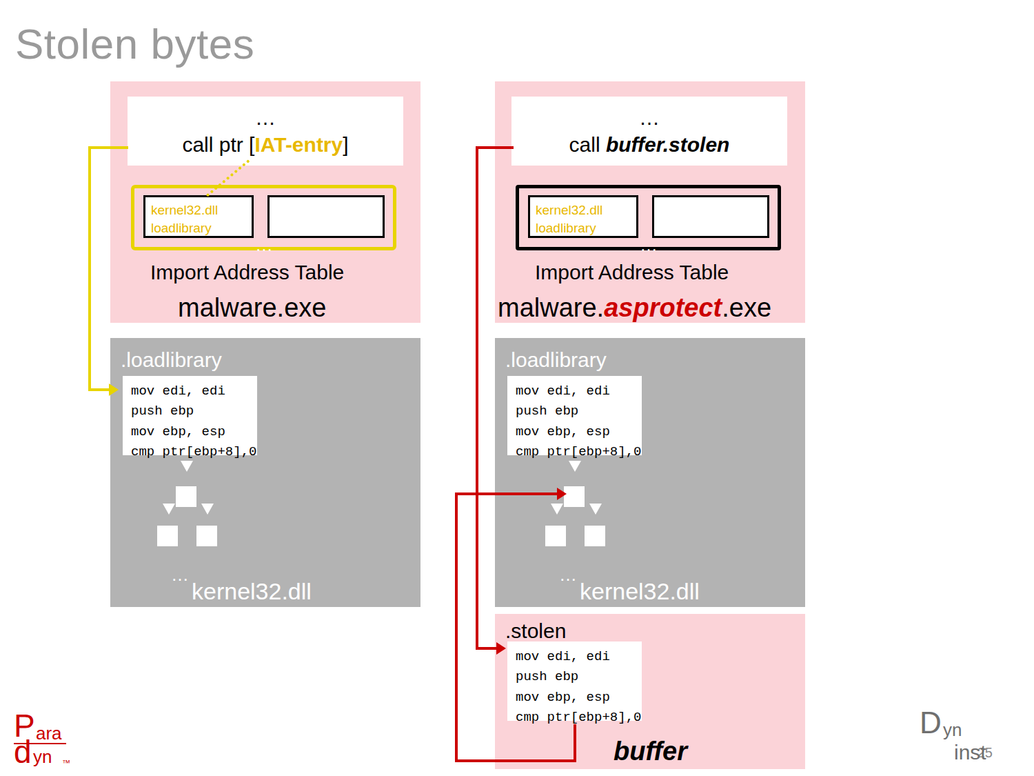Stolen bytes
…
call ptr [IAT-entry]
kernel32.dll loadlibrary
…
Import Address Table
malware.exe
.loadlibrary
mov edi, edi push ebp mov ebp, esp cmp ptr[ebp+8],0
…
kernel32.dll
…
call buffer.stolen
kernel32.dll loadlibrary
…
Import Address Table
malware.asprotect.exe
.loadlibrary
mov edi, edi push ebp mov ebp, esp cmp ptr[ebp+8],0
…
kernel32.dll
.stolen
mov edi, edi push ebp mov ebp, esp cmp ptr[ebp+8],0
buffer
25
P ara d yn ™
D yn inst